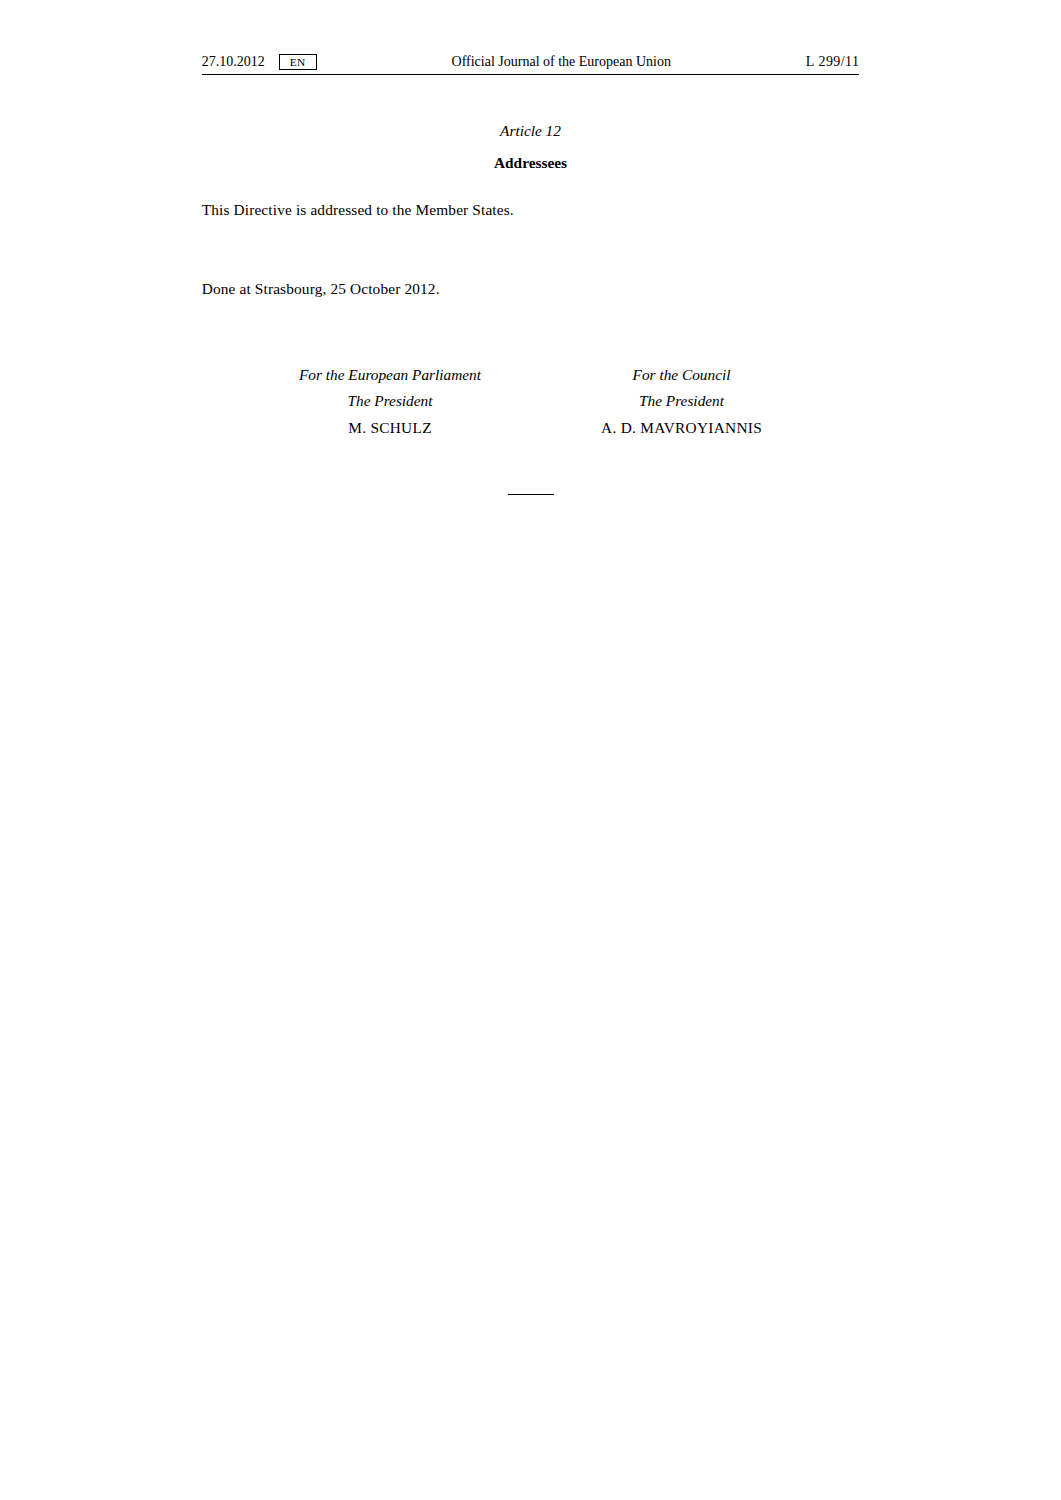27.10.2012 EN Official Journal of the European Union L 299/11
Article 12
Addressees
This Directive is addressed to the Member States.
Done at Strasbourg, 25 October 2012.
For the European Parliament
The President
M. SCHULZ
For the Council
The President
A. D. MAVROYIANNIS